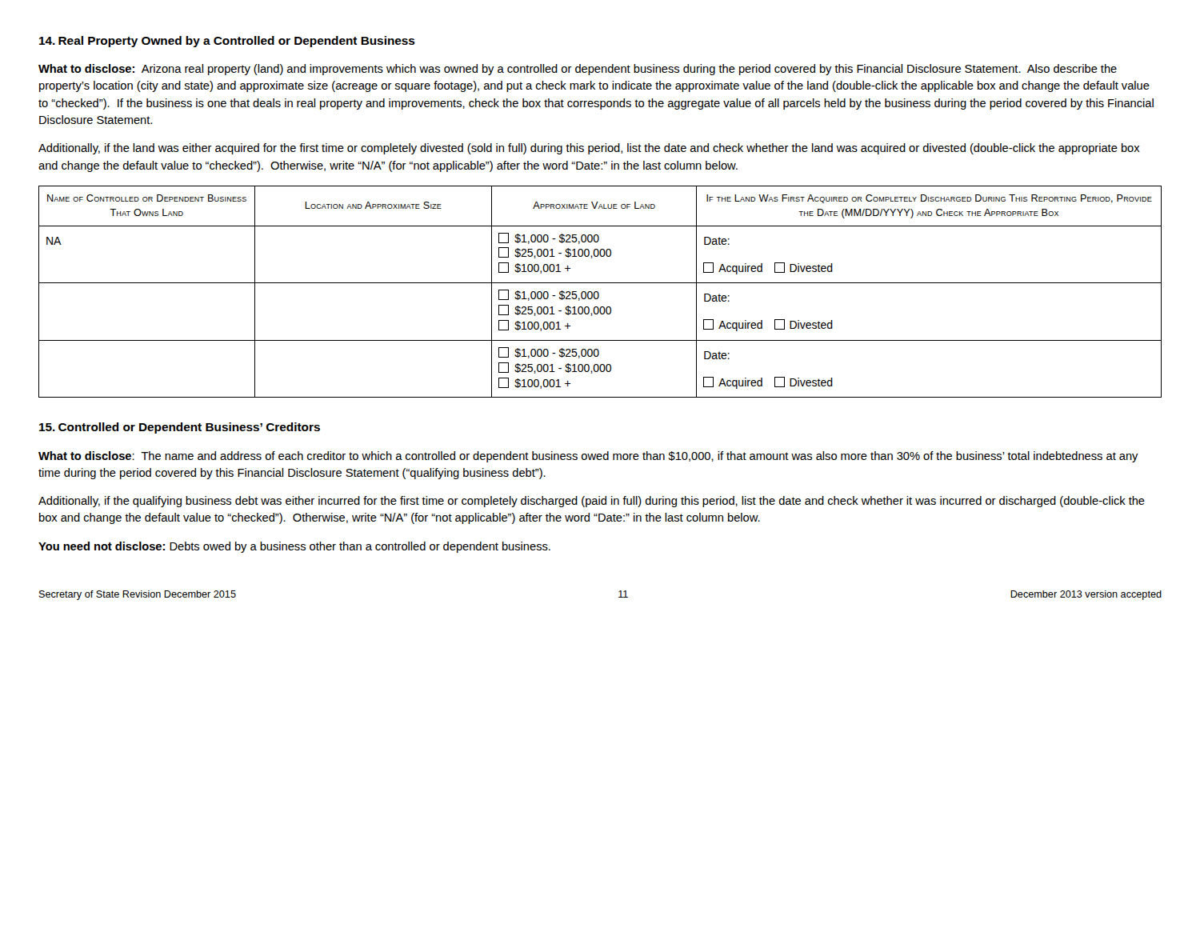14. Real Property Owned by a Controlled or Dependent Business
What to disclose: Arizona real property (land) and improvements which was owned by a controlled or dependent business during the period covered by this Financial Disclosure Statement. Also describe the property’s location (city and state) and approximate size (acreage or square footage), and put a check mark to indicate the approximate value of the land (double-click the applicable box and change the default value to “checked”). If the business is one that deals in real property and improvements, check the box that corresponds to the aggregate value of all parcels held by the business during the period covered by this Financial Disclosure Statement.
Additionally, if the land was either acquired for the first time or completely divested (sold in full) during this period, list the date and check whether the land was acquired or divested (double-click the appropriate box and change the default value to “checked”). Otherwise, write “N/A” (for “not applicable”) after the word “Date:” in the last column below.
| Name of Controlled or Dependent Business That Owns Land | Location and Approximate Size | Approximate Value of Land | If the Land Was First Acquired or Completely Discharged During This Reporting Period, Provide the Date (MM/DD/YYYY) and Check the Appropriate Box |
| --- | --- | --- | --- |
| NA | | $1,000 - $25,000 $25,001 - $100,000 $100,001 + | Date: Acquired Divested |
| | | $1,000 - $25,000 $25,001 - $100,000 $100,001 + | Date: Acquired Divested |
| | | $1,000 - $25,000 $25,001 - $100,000 $100,001 + | Date: Acquired Divested |
15. Controlled or Dependent Business’ Creditors
What to disclose: The name and address of each creditor to which a controlled or dependent business owed more than $10,000, if that amount was also more than 30% of the business’ total indebtedness at any time during the period covered by this Financial Disclosure Statement (“qualifying business debt”).
Additionally, if the qualifying business debt was either incurred for the first time or completely discharged (paid in full) during this period, list the date and check whether it was incurred or discharged (double-click the box and change the default value to “checked”). Otherwise, write “N/A” (for “not applicable”) after the word “Date:” in the last column below.
You need not disclose: Debts owed by a business other than a controlled or dependent business.
Secretary of State Revision December 2015
11
December 2013 version accepted